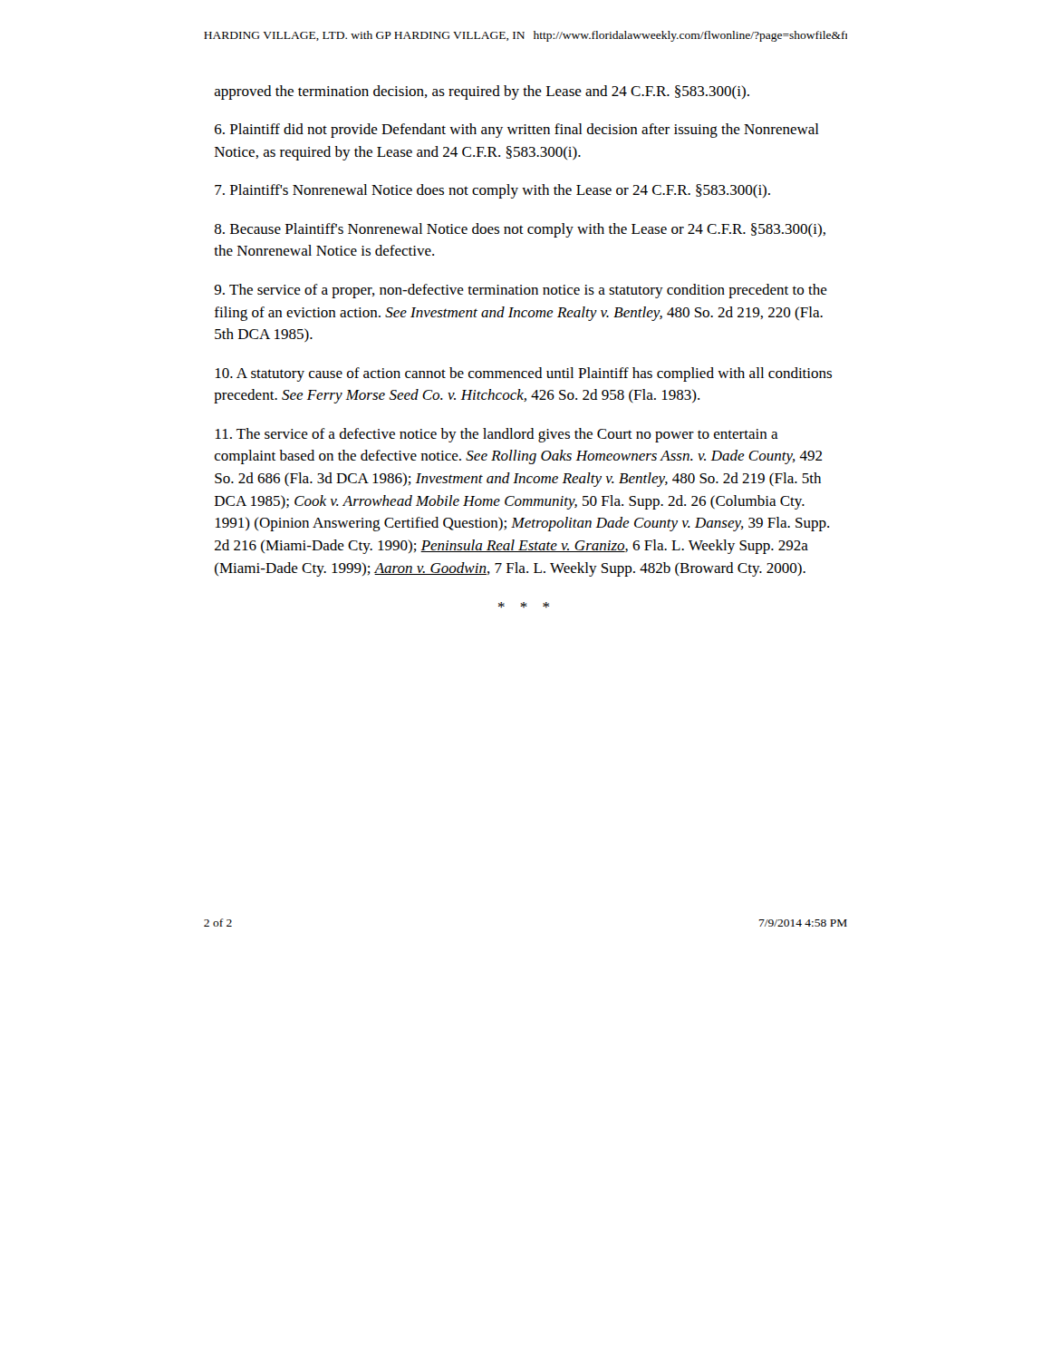HARDING VILLAGE, LTD. with GP HARDING VILLAGE, INC., Plai... http://www.floridalawweekly.com/flwonline/?page=showfile&fromsear...
approved the termination decision, as required by the Lease and 24 C.F.R. §583.300(i).
6. Plaintiff did not provide Defendant with any written final decision after issuing the Nonrenewal Notice, as required by the Lease and 24 C.F.R. §583.300(i).
7. Plaintiff's Nonrenewal Notice does not comply with the Lease or 24 C.F.R. §583.300(i).
8. Because Plaintiff's Nonrenewal Notice does not comply with the Lease or 24 C.F.R. §583.300(i), the Nonrenewal Notice is defective.
9. The service of a proper, non-defective termination notice is a statutory condition precedent to the filing of an eviction action. See Investment and Income Realty v. Bentley, 480 So. 2d 219, 220 (Fla. 5th DCA 1985).
10. A statutory cause of action cannot be commenced until Plaintiff has complied with all conditions precedent. See Ferry Morse Seed Co. v. Hitchcock, 426 So. 2d 958 (Fla. 1983).
11. The service of a defective notice by the landlord gives the Court no power to entertain a complaint based on the defective notice. See Rolling Oaks Homeowners Assn. v. Dade County, 492 So. 2d 686 (Fla. 3d DCA 1986); Investment and Income Realty v. Bentley, 480 So. 2d 219 (Fla. 5th DCA 1985); Cook v. Arrowhead Mobile Home Community, 50 Fla. Supp. 2d. 26 (Columbia Cty. 1991) (Opinion Answering Certified Question); Metropolitan Dade County v. Dansey, 39 Fla. Supp. 2d 216 (Miami-Dade Cty. 1990); Peninsula Real Estate v. Granizo, 6 Fla. L. Weekly Supp. 292a (Miami-Dade Cty. 1999); Aaron v. Goodwin, 7 Fla. L. Weekly Supp. 482b (Broward Cty. 2000).
* * *
2 of 2 7/9/2014 4:58 PM